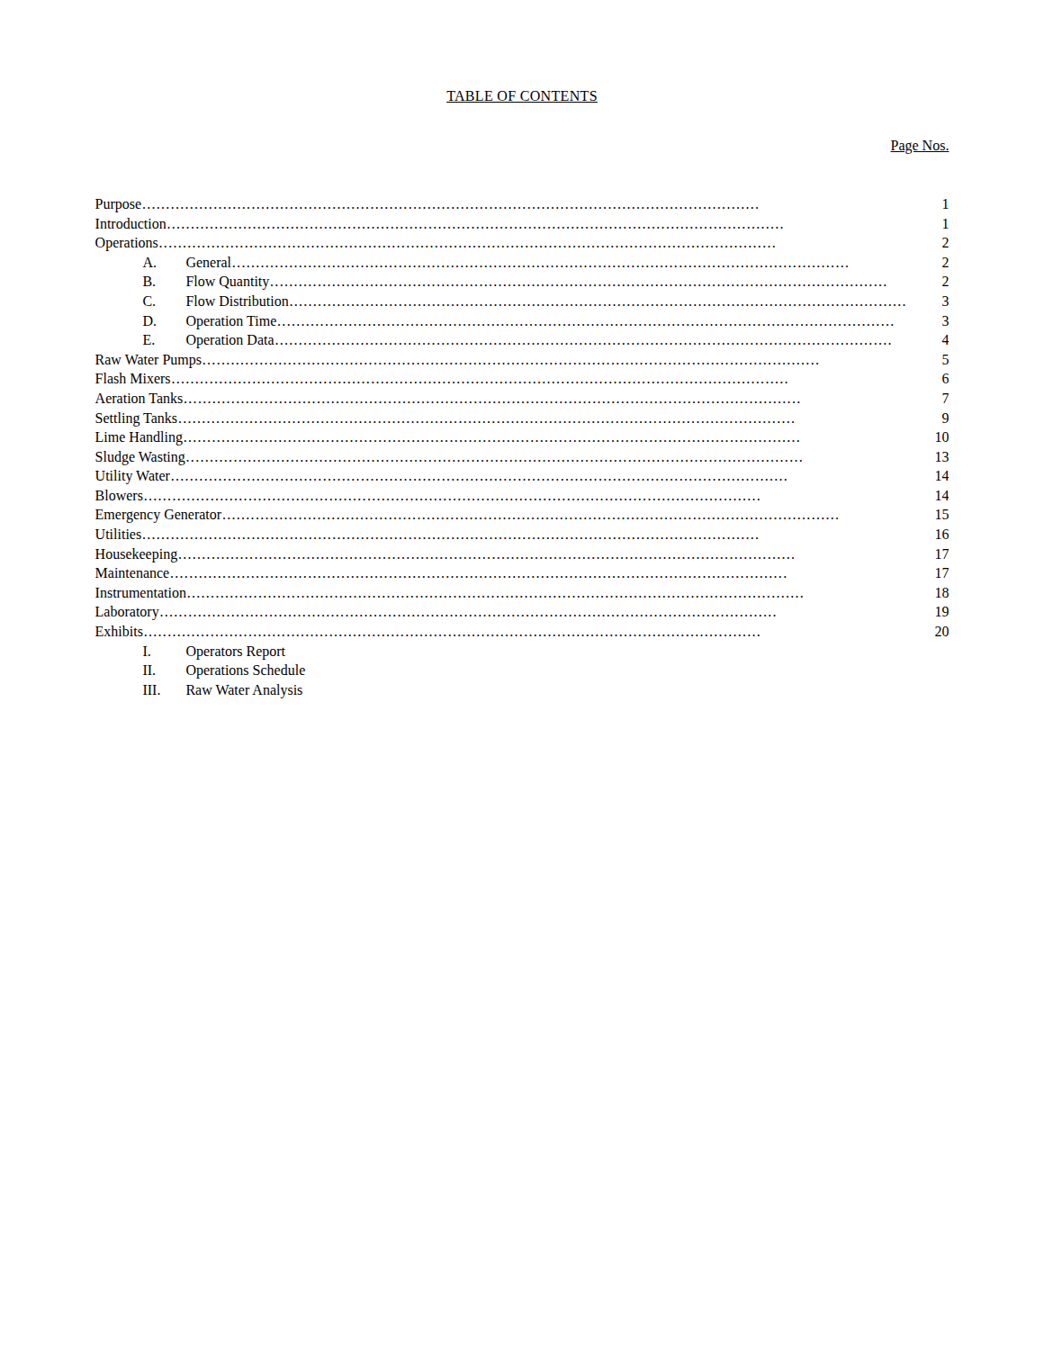TABLE OF CONTENTS
Page Nos.
Purpose.................................................................................................................................. 1
Introduction.................................................................................................................................. 1
Operations.................................................................................................................................. 2
A. General.................................................................................................................................. 2
B. Flow Quantity.................................................................................................................................. 2
C. Flow Distribution.................................................................................................................................. 3
D. Operation Time.................................................................................................................................. 3
E. Operation Data.................................................................................................................................. 4
Raw Water Pumps.................................................................................................................................. 5
Flash Mixers.................................................................................................................................. 6
Aeration Tanks.................................................................................................................................. 7
Settling Tanks.................................................................................................................................. 9
Lime Handling.................................................................................................................................. 10
Sludge Wasting.................................................................................................................................. 13
Utility Water.................................................................................................................................. 14
Blowers.................................................................................................................................. 14
Emergency Generator.................................................................................................................................. 15
Utilities.................................................................................................................................. 16
Housekeeping.................................................................................................................................. 17
Maintenance.................................................................................................................................. 17
Instrumentation.................................................................................................................................. 18
Laboratory.................................................................................................................................. 19
Exhibits.................................................................................................................................. 20
I. Operators Report
II. Operations Schedule
III. Raw Water Analysis